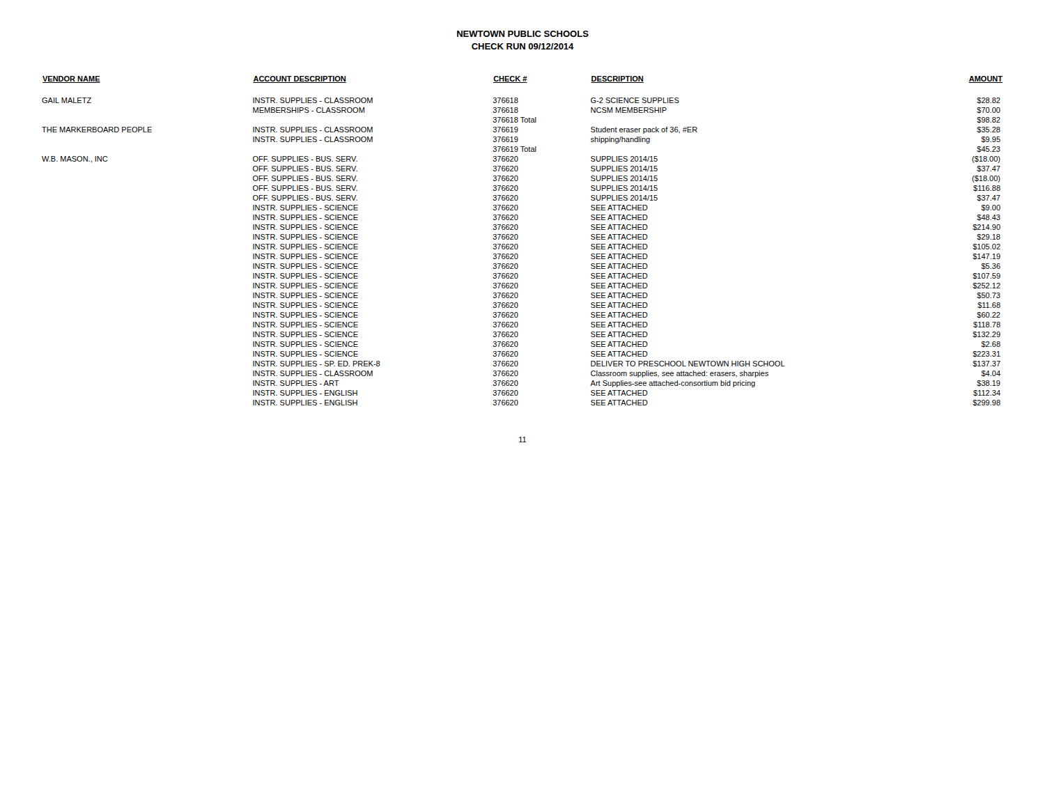NEWTOWN PUBLIC SCHOOLS
CHECK RUN 09/12/2014
| VENDOR NAME | ACCOUNT DESCRIPTION | CHECK # | DESCRIPTION | AMOUNT |
| --- | --- | --- | --- | --- |
| GAIL MALETZ | INSTR. SUPPLIES - CLASSROOM | 376618 | G-2 SCIENCE SUPPLIES | $28.82 |
| | MEMBERSHIPS - CLASSROOM | 376618 | NCSM MEMBERSHIP | $70.00 |
| | | 376618 Total | | $98.82 |
| THE MARKERBOARD PEOPLE | INSTR. SUPPLIES - CLASSROOM | 376619 | Student eraser pack of 36, #ER | $35.28 |
| | INSTR. SUPPLIES - CLASSROOM | 376619 | shipping/handling | $9.95 |
| | | 376619 Total | | $45.23 |
| W.B. MASON., INC | OFF. SUPPLIES - BUS. SERV. | 376620 | SUPPLIES 2014/15 | ($18.00) |
| | OFF. SUPPLIES - BUS. SERV. | 376620 | SUPPLIES 2014/15 | $37.47 |
| | OFF. SUPPLIES - BUS. SERV. | 376620 | SUPPLIES 2014/15 | ($18.00) |
| | OFF. SUPPLIES - BUS. SERV. | 376620 | SUPPLIES 2014/15 | $116.88 |
| | OFF. SUPPLIES - BUS. SERV. | 376620 | SUPPLIES 2014/15 | $37.47 |
| | INSTR. SUPPLIES - SCIENCE | 376620 | SEE ATTACHED | $9.00 |
| | INSTR. SUPPLIES - SCIENCE | 376620 | SEE ATTACHED | $48.43 |
| | INSTR. SUPPLIES - SCIENCE | 376620 | SEE ATTACHED | $214.90 |
| | INSTR. SUPPLIES - SCIENCE | 376620 | SEE ATTACHED | $29.18 |
| | INSTR. SUPPLIES - SCIENCE | 376620 | SEE ATTACHED | $105.02 |
| | INSTR. SUPPLIES - SCIENCE | 376620 | SEE ATTACHED | $147.19 |
| | INSTR. SUPPLIES - SCIENCE | 376620 | SEE ATTACHED | $5.36 |
| | INSTR. SUPPLIES - SCIENCE | 376620 | SEE ATTACHED | $107.59 |
| | INSTR. SUPPLIES - SCIENCE | 376620 | SEE ATTACHED | $252.12 |
| | INSTR. SUPPLIES - SCIENCE | 376620 | SEE ATTACHED | $50.73 |
| | INSTR. SUPPLIES - SCIENCE | 376620 | SEE ATTACHED | $11.68 |
| | INSTR. SUPPLIES - SCIENCE | 376620 | SEE ATTACHED | $60.22 |
| | INSTR. SUPPLIES - SCIENCE | 376620 | SEE ATTACHED | $118.78 |
| | INSTR. SUPPLIES - SCIENCE | 376620 | SEE ATTACHED | $132.29 |
| | INSTR. SUPPLIES - SCIENCE | 376620 | SEE ATTACHED | $2.68 |
| | INSTR. SUPPLIES - SCIENCE | 376620 | SEE ATTACHED | $223.31 |
| | INSTR. SUPPLIES - SP. ED. PREK-8 | 376620 | DELIVER TO PRESCHOOL NEWTOWN HIGH SCHOOL | $137.37 |
| | INSTR. SUPPLIES - CLASSROOM | 376620 | Classroom supplies, see attached: erasers, sharpies | $4.04 |
| | INSTR. SUPPLIES - ART | 376620 | Art Supplies-see attached-consortium bid pricing | $38.19 |
| | INSTR. SUPPLIES - ENGLISH | 376620 | SEE ATTACHED | $112.34 |
| | INSTR. SUPPLIES - ENGLISH | 376620 | SEE ATTACHED | $299.98 |
11